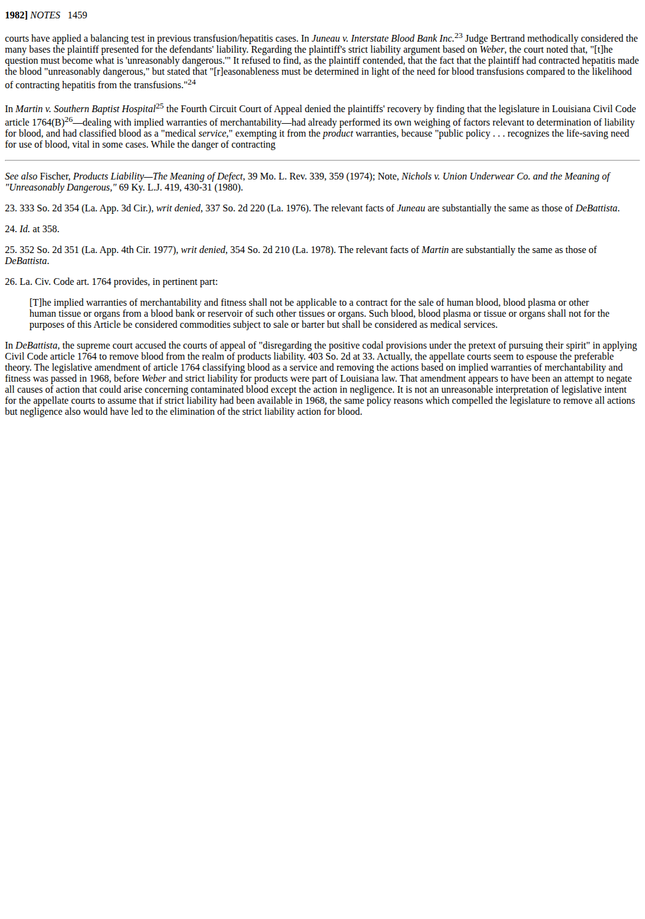1982] NOTES 1459
courts have applied a balancing test in previous transfusion/hepatitis cases. In Juneau v. Interstate Blood Bank Inc.23 Judge Bertrand methodically considered the many bases the plaintiff presented for the defendants' liability. Regarding the plaintiff's strict liability argument based on Weber, the court noted that, "[t]he question must become what is 'unreasonably dangerous.'" It refused to find, as the plaintiff contended, that the fact that the plaintiff had contracted hepatitis made the blood "unreasonably dangerous," but stated that "[r]easonableness must be determined in light of the need for blood transfusions compared to the likelihood of contracting hepatitis from the transfusions."24
In Martin v. Southern Baptist Hospital25 the Fourth Circuit Court of Appeal denied the plaintiffs' recovery by finding that the legislature in Louisiana Civil Code article 1764(B)26—dealing with implied warranties of merchantability—had already performed its own weighing of factors relevant to determination of liability for blood, and had classified blood as a "medical service," exempting it from the product warranties, because "public policy . . . recognizes the life-saving need for use of blood, vital in some cases. While the danger of contracting
See also Fischer, Products Liability—The Meaning of Defect, 39 Mo. L. Rev. 339, 359 (1974); Note, Nichols v. Union Underwear Co. and the Meaning of "Unreasonably Dangerous," 69 Ky. L.J. 419, 430-31 (1980).
23. 333 So. 2d 354 (La. App. 3d Cir.), writ denied, 337 So. 2d 220 (La. 1976). The relevant facts of Juneau are substantially the same as those of DeBattista.
24. Id. at 358.
25. 352 So. 2d 351 (La. App. 4th Cir. 1977), writ denied, 354 So. 2d 210 (La. 1978). The relevant facts of Martin are substantially the same as those of DeBattista.
26. La. Civ. Code art. 1764 provides, in pertinent part:
[T]he implied warranties of merchantability and fitness shall not be applicable to a contract for the sale of human blood, blood plasma or other human tissue or organs from a blood bank or reservoir of such other tissues or organs. Such blood, blood plasma or tissue or organs shall not for the purposes of this Article be considered commodities subject to sale or barter but shall be considered as medical services.
In DeBattista, the supreme court accused the courts of appeal of "disregarding the positive codal provisions under the pretext of pursuing their spirit" in applying Civil Code article 1764 to remove blood from the realm of products liability. 403 So. 2d at 33. Actually, the appellate courts seem to espouse the preferable theory. The legislative amendment of article 1764 classifying blood as a service and removing the actions based on implied warranties of merchantability and fitness was passed in 1968, before Weber and strict liability for products were part of Louisiana law. That amendment appears to have been an attempt to negate all causes of action that could arise concerning contaminated blood except the action in negligence. It is not an unreasonable interpretation of legislative intent for the appellate courts to assume that if strict liability had been available in 1968, the same policy reasons which compelled the legislature to remove all actions but negligence also would have led to the elimination of the strict liability action for blood.